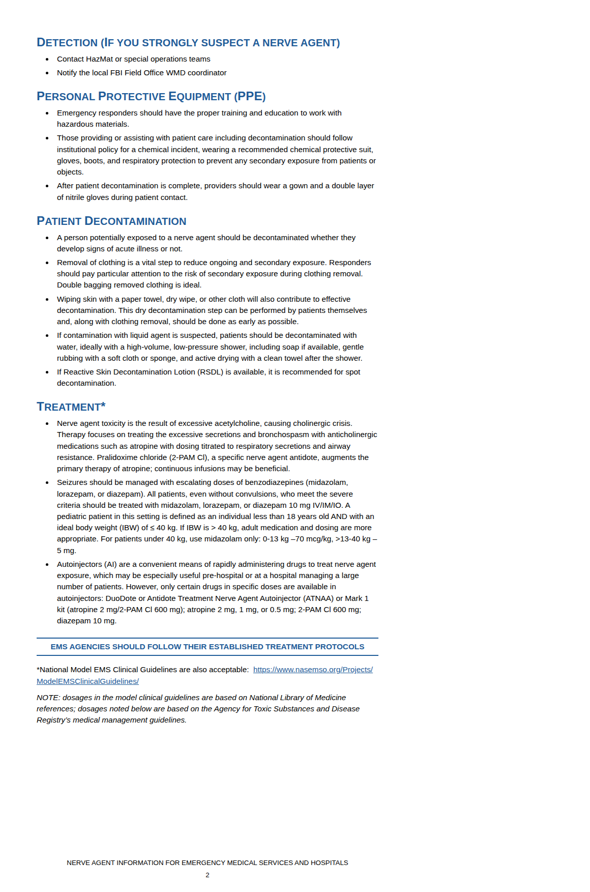DETECTION (IF YOU STRONGLY SUSPECT A NERVE AGENT)
Contact HazMat or special operations teams
Notify the local FBI Field Office WMD coordinator
PERSONAL PROTECTIVE EQUIPMENT (PPE)
Emergency responders should have the proper training and education to work with hazardous materials.
Those providing or assisting with patient care including decontamination should follow institutional policy for a chemical incident, wearing a recommended chemical protective suit, gloves, boots, and respiratory protection to prevent any secondary exposure from patients or objects.
After patient decontamination is complete, providers should wear a gown and a double layer of nitrile gloves during patient contact.
PATIENT DECONTAMINATION
A person potentially exposed to a nerve agent should be decontaminated whether they develop signs of acute illness or not.
Removal of clothing is a vital step to reduce ongoing and secondary exposure. Responders should pay particular attention to the risk of secondary exposure during clothing removal. Double bagging removed clothing is ideal.
Wiping skin with a paper towel, dry wipe, or other cloth will also contribute to effective decontamination. This dry decontamination step can be performed by patients themselves and, along with clothing removal, should be done as early as possible.
If contamination with liquid agent is suspected, patients should be decontaminated with water, ideally with a high-volume, low-pressure shower, including soap if available, gentle rubbing with a soft cloth or sponge, and active drying with a clean towel after the shower.
If Reactive Skin Decontamination Lotion (RSDL) is available, it is recommended for spot decontamination.
TREATMENT*
Nerve agent toxicity is the result of excessive acetylcholine, causing cholinergic crisis. Therapy focuses on treating the excessive secretions and bronchospasm with anticholinergic medications such as atropine with dosing titrated to respiratory secretions and airway resistance. Pralidoxime chloride (2-PAM Cl), a specific nerve agent antidote, augments the primary therapy of atropine; continuous infusions may be beneficial.
Seizures should be managed with escalating doses of benzodiazepines (midazolam, lorazepam, or diazepam). All patients, even without convulsions, who meet the severe criteria should be treated with midazolam, lorazepam, or diazepam 10 mg IV/IM/IO. A pediatric patient in this setting is defined as an individual less than 18 years old AND with an ideal body weight (IBW) of ≤ 40 kg. If IBW is > 40 kg, adult medication and dosing are more appropriate. For patients under 40 kg, use midazolam only: 0-13 kg –70 mcg/kg, >13-40 kg – 5 mg.
Autoinjectors (AI) are a convenient means of rapidly administering drugs to treat nerve agent exposure, which may be especially useful pre-hospital or at a hospital managing a large number of patients. However, only certain drugs in specific doses are available in autoinjectors: DuoDote or Antidote Treatment Nerve Agent Autoinjector (ATNAA) or Mark 1 kit (atropine 2 mg/2-PAM Cl 600 mg); atropine 2 mg, 1 mg, or 0.5 mg; 2-PAM Cl 600 mg; diazepam 10 mg.
EMS AGENCIES SHOULD FOLLOW THEIR ESTABLISHED TREATMENT PROTOCOLS
*National Model EMS Clinical Guidelines are also acceptable: https://www.nasemso.org/Projects/ModelEMSClinicalGuidelines/
NOTE: dosages in the model clinical guidelines are based on National Library of Medicine references; dosages noted below are based on the Agency for Toxic Substances and Disease Registry’s medical management guidelines.
NERVE AGENT INFORMATION FOR EMERGENCY MEDICAL SERVICES AND HOSPITALS
2